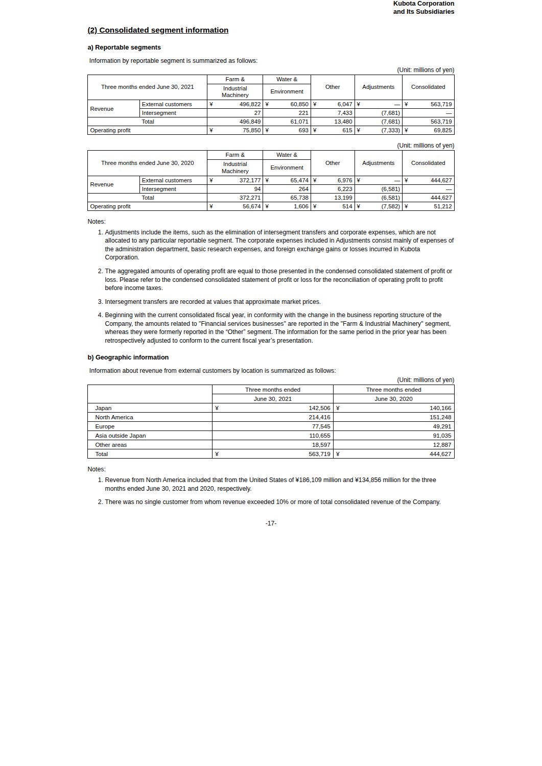Kubota Corporation
and Its Subsidiaries
(2) Consolidated segment information
a) Reportable segments
Information by reportable segment is summarized as follows:
(Unit: millions of yen)
| Three months ended June 30, 2021 | Farm & | Water & | Other | Adjustments | Consolidated |
| --- | --- | --- | --- | --- | --- |
| Industrial Machinery | Environment |
| Revenue | External customers | ¥ | 496,822 | ¥ | 60,850 | ¥ | 6,047 | ¥ | — | ¥ | 563,719 |
| Intersegment | | 27 | | 221 | | 7,433 | | (7,681) | | — |
| | Total | | 496,849 | | 61,071 | | 13,480 | | (7,681) | | 563,719 |
| Operating profit | ¥ | 75,850 | ¥ | 693 | ¥ | 615 | ¥ | (7,333) | ¥ | 69,825 |
(Unit: millions of yen)
| Three months ended June 30, 2020 | Farm & | Water & | Other | Adjustments | Consolidated |
| --- | --- | --- | --- | --- | --- |
| Industrial Machinery | Environment |
| Revenue | External customers | ¥ | 372,177 | ¥ | 65,474 | ¥ | 6,976 | ¥ | — | ¥ | 444,627 |
| Intersegment | | 94 | | 264 | | 6,223 | | (6,581) | | — |
| | Total | | 372,271 | | 65,738 | | 13,199 | | (6,581) | | 444,627 |
| Operating profit | ¥ | 56,674 | ¥ | 1,606 | ¥ | 514 | ¥ | (7,582) | ¥ | 51,212 |
Notes:
Adjustments include the items, such as the elimination of intersegment transfers and corporate expenses, which are not allocated to any particular reportable segment. The corporate expenses included in Adjustments consist mainly of expenses of the administration department, basic research expenses, and foreign exchange gains or losses incurred in Kubota Corporation.
The aggregated amounts of operating profit are equal to those presented in the condensed consolidated statement of profit or loss. Please refer to the condensed consolidated statement of profit or loss for the reconciliation of operating profit to profit before income taxes.
Intersegment transfers are recorded at values that approximate market prices.
Beginning with the current consolidated fiscal year, in conformity with the change in the business reporting structure of the Company, the amounts related to "Financial services businesses" are reported in the "Farm & Industrial Machinery" segment, whereas they were formerly reported in the “Other” segment. The information for the same period in the prior year has been retrospectively adjusted to conform to the current fiscal year’s presentation.
b) Geographic information
Information about revenue from external customers by location is summarized as follows:
(Unit: millions of yen)
| | Three months ended | Three months ended |
| --- | --- | --- |
| June 30, 2021 | June 30, 2020 |
| Japan | ¥ | 142,506 | ¥ | 140,166 |
| North America | | 214,416 | | 151,248 |
| Europe | | 77,545 | | 49,291 |
| Asia outside Japan | | 110,655 | | 91,035 |
| Other areas | | 18,597 | | 12,887 |
| Total | ¥ | 563,719 | ¥ | 444,627 |
Notes:
Revenue from North America included that from the United States of ¥186,109 million and ¥134,856 million for the three months ended June 30, 2021 and 2020, respectively.
There was no single customer from whom revenue exceeded 10% or more of total consolidated revenue of the Company.
-17-